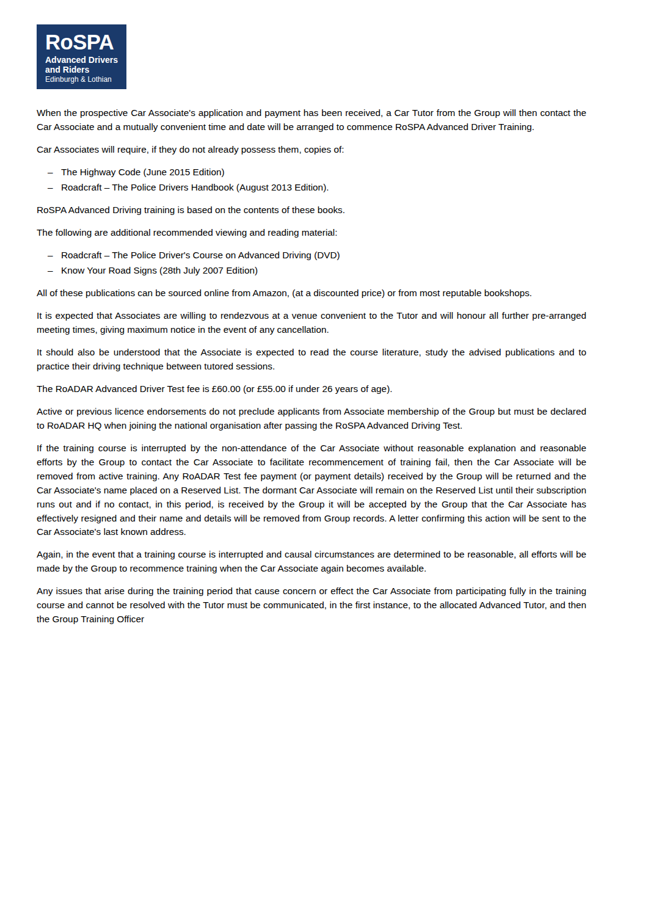RoSPA Advanced Drivers and Riders Edinburgh & Lothian
When the prospective Car Associate's application and payment has been received, a Car Tutor from the Group will then contact the Car Associate and a mutually convenient time and date will be arranged to commence RoSPA Advanced Driver Training.
Car Associates will require, if they do not already possess them, copies of:
The Highway Code (June 2015 Edition)
Roadcraft – The Police Drivers Handbook (August 2013 Edition).
RoSPA Advanced Driving training is based on the contents of these books.
The following are additional recommended viewing and reading material:
Roadcraft – The Police Driver's Course on Advanced Driving (DVD)
Know Your Road Signs (28th July 2007 Edition)
All of these publications can be sourced online from Amazon, (at a discounted price) or from most reputable bookshops.
It is expected that Associates are willing to rendezvous at a venue convenient to the Tutor and will honour all further pre-arranged meeting times, giving maximum notice in the event of any cancellation.
It should also be understood that the Associate is expected to read the course literature, study the advised publications and to practice their driving technique between tutored sessions.
The RoADAR Advanced Driver Test fee is £60.00 (or £55.00 if under 26 years of age).
Active or previous licence endorsements do not preclude applicants from Associate membership of the Group but must be declared to RoADAR HQ when joining the national organisation after passing the RoSPA Advanced Driving Test.
If the training course is interrupted by the non-attendance of the Car Associate without reasonable explanation and reasonable efforts by the Group to contact the Car Associate to facilitate recommencement of training fail, then the Car Associate will be removed from active training. Any RoADAR Test fee payment (or payment details) received by the Group will be returned and the Car Associate's name placed on a Reserved List. The dormant Car Associate will remain on the Reserved List until their subscription runs out and if no contact, in this period, is received by the Group it will be accepted by the Group that the Car Associate has effectively resigned and their name and details will be removed from Group records. A letter confirming this action will be sent to the Car Associate's last known address.
Again, in the event that a training course is interrupted and causal circumstances are determined to be reasonable, all efforts will be made by the Group to recommence training when the Car Associate again becomes available.
Any issues that arise during the training period that cause concern or effect the Car Associate from participating fully in the training course and cannot be resolved with the Tutor must be communicated, in the first instance, to the allocated Advanced Tutor, and then the Group Training Officer